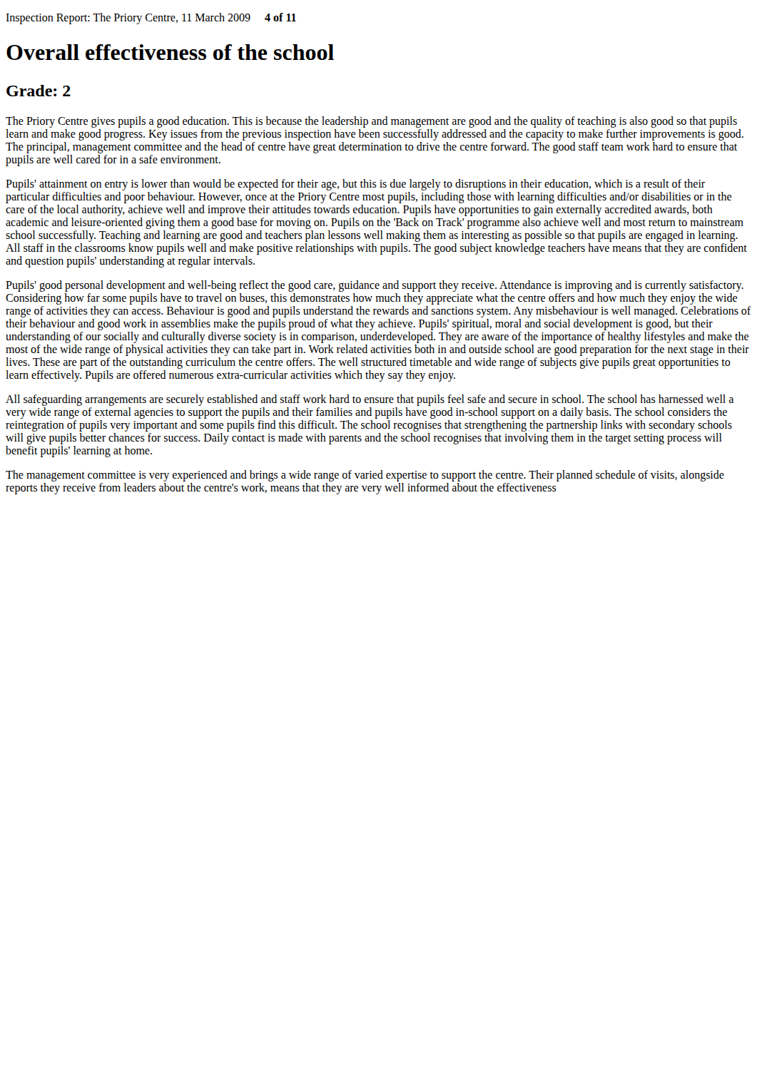Inspection Report: The Priory Centre, 11 March 2009 4 of 11
Overall effectiveness of the school
Grade: 2
The Priory Centre gives pupils a good education. This is because the leadership and management are good and the quality of teaching is also good so that pupils learn and make good progress. Key issues from the previous inspection have been successfully addressed and the capacity to make further improvements is good. The principal, management committee and the head of centre have great determination to drive the centre forward. The good staff team work hard to ensure that pupils are well cared for in a safe environment.
Pupils' attainment on entry is lower than would be expected for their age, but this is due largely to disruptions in their education, which is a result of their particular difficulties and poor behaviour. However, once at the Priory Centre most pupils, including those with learning difficulties and/or disabilities or in the care of the local authority, achieve well and improve their attitudes towards education. Pupils have opportunities to gain externally accredited awards, both academic and leisure-oriented giving them a good base for moving on. Pupils on the 'Back on Track' programme also achieve well and most return to mainstream school successfully. Teaching and learning are good and teachers plan lessons well making them as interesting as possible so that pupils are engaged in learning. All staff in the classrooms know pupils well and make positive relationships with pupils. The good subject knowledge teachers have means that they are confident and question pupils' understanding at regular intervals.
Pupils' good personal development and well-being reflect the good care, guidance and support they receive. Attendance is improving and is currently satisfactory. Considering how far some pupils have to travel on buses, this demonstrates how much they appreciate what the centre offers and how much they enjoy the wide range of activities they can access. Behaviour is good and pupils understand the rewards and sanctions system. Any misbehaviour is well managed. Celebrations of their behaviour and good work in assemblies make the pupils proud of what they achieve. Pupils' spiritual, moral and social development is good, but their understanding of our socially and culturally diverse society is in comparison, underdeveloped. They are aware of the importance of healthy lifestyles and make the most of the wide range of physical activities they can take part in. Work related activities both in and outside school are good preparation for the next stage in their lives. These are part of the outstanding curriculum the centre offers. The well structured timetable and wide range of subjects give pupils great opportunities to learn effectively. Pupils are offered numerous extra-curricular activities which they say they enjoy.
All safeguarding arrangements are securely established and staff work hard to ensure that pupils feel safe and secure in school. The school has harnessed well a very wide range of external agencies to support the pupils and their families and pupils have good in-school support on a daily basis. The school considers the reintegration of pupils very important and some pupils find this difficult. The school recognises that strengthening the partnership links with secondary schools will give pupils better chances for success. Daily contact is made with parents and the school recognises that involving them in the target setting process will benefit pupils' learning at home.
The management committee is very experienced and brings a wide range of varied expertise to support the centre. Their planned schedule of visits, alongside reports they receive from leaders about the centre's work, means that they are very well informed about the effectiveness